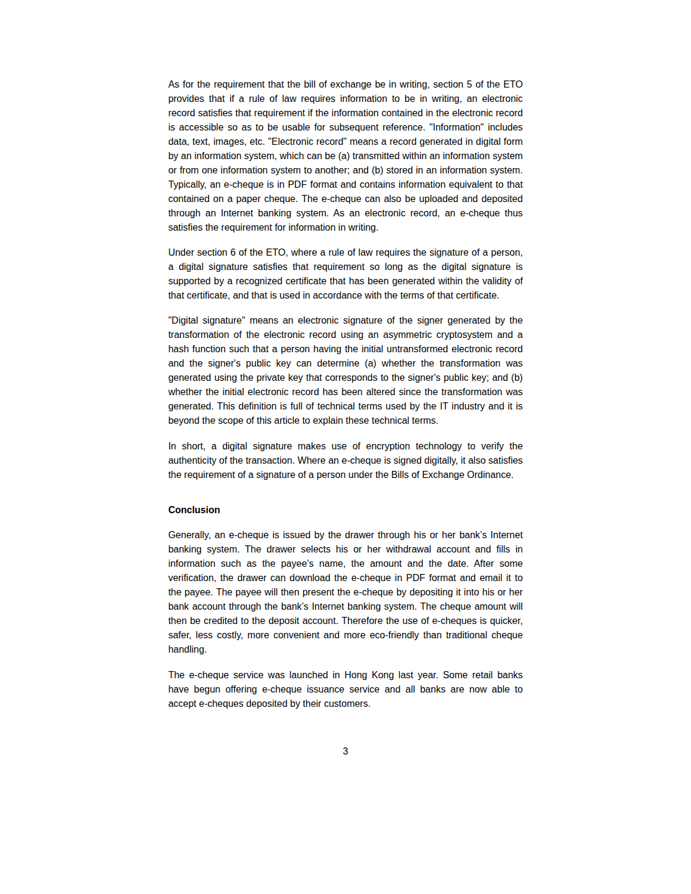As for the requirement that the bill of exchange be in writing, section 5 of the ETO provides that if a rule of law requires information to be in writing, an electronic record satisfies that requirement if the information contained in the electronic record is accessible so as to be usable for subsequent reference. "Information" includes data, text, images, etc. "Electronic record" means a record generated in digital form by an information system, which can be (a) transmitted within an information system or from one information system to another; and (b) stored in an information system. Typically, an e-cheque is in PDF format and contains information equivalent to that contained on a paper cheque. The e-cheque can also be uploaded and deposited through an Internet banking system. As an electronic record, an e-cheque thus satisfies the requirement for information in writing.
Under section 6 of the ETO, where a rule of law requires the signature of a person, a digital signature satisfies that requirement so long as the digital signature is supported by a recognized certificate that has been generated within the validity of that certificate, and that is used in accordance with the terms of that certificate.
"Digital signature" means an electronic signature of the signer generated by the transformation of the electronic record using an asymmetric cryptosystem and a hash function such that a person having the initial untransformed electronic record and the signer's public key can determine (a) whether the transformation was generated using the private key that corresponds to the signer's public key; and (b) whether the initial electronic record has been altered since the transformation was generated. This definition is full of technical terms used by the IT industry and it is beyond the scope of this article to explain these technical terms.
In short, a digital signature makes use of encryption technology to verify the authenticity of the transaction. Where an e-cheque is signed digitally, it also satisfies the requirement of a signature of a person under the Bills of Exchange Ordinance.
Conclusion
Generally, an e-cheque is issued by the drawer through his or her bank’s Internet banking system. The drawer selects his or her withdrawal account and fills in information such as the payee’s name, the amount and the date. After some verification, the drawer can download the e-cheque in PDF format and email it to the payee. The payee will then present the e-cheque by depositing it into his or her bank account through the bank’s Internet banking system. The cheque amount will then be credited to the deposit account. Therefore the use of e-cheques is quicker, safer, less costly, more convenient and more eco-friendly than traditional cheque handling.
The e-cheque service was launched in Hong Kong last year. Some retail banks have begun offering e-cheque issuance service and all banks are now able to accept e-cheques deposited by their customers.
3